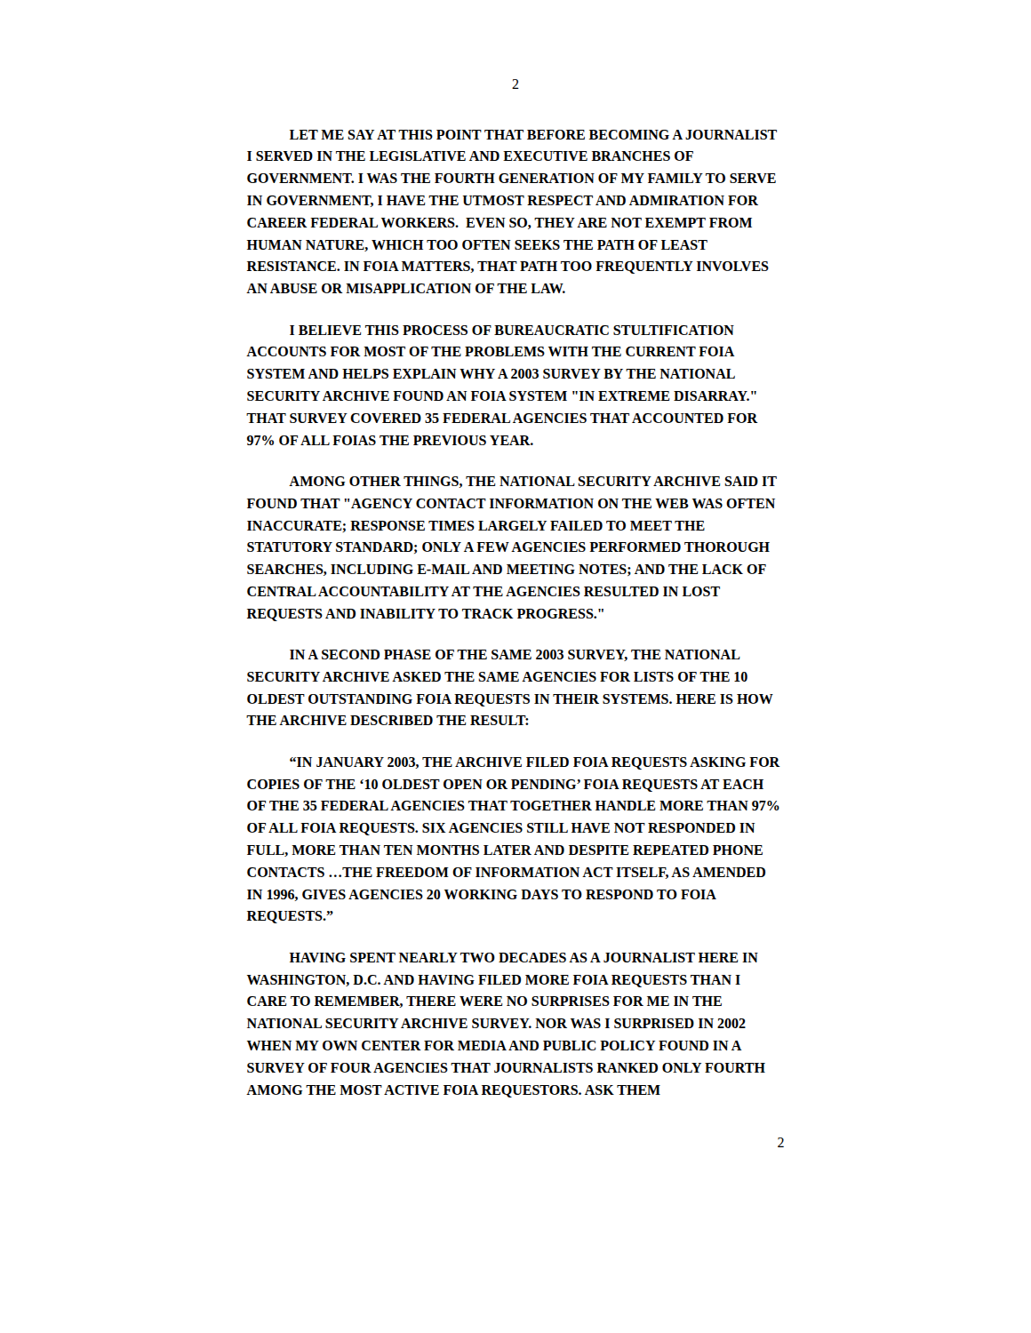2
LET ME SAY AT THIS POINT THAT BEFORE BECOMING A JOURNALIST I SERVED IN THE LEGISLATIVE AND EXECUTIVE BRANCHES OF GOVERNMENT. I WAS THE FOURTH GENERATION OF MY FAMILY TO SERVE IN GOVERNMENT, I HAVE THE UTMOST RESPECT AND ADMIRATION FOR CAREER FEDERAL WORKERS. EVEN SO, THEY ARE NOT EXEMPT FROM HUMAN NATURE, WHICH TOO OFTEN SEEKS THE PATH OF LEAST RESISTANCE. IN FOIA MATTERS, THAT PATH TOO FREQUENTLY INVOLVES AN ABUSE OR MISAPPLICATION OF THE LAW.
I BELIEVE THIS PROCESS OF BUREAUCRATIC STULTIFICATION ACCOUNTS FOR MOST OF THE PROBLEMS WITH THE CURRENT FOIA SYSTEM AND HELPS EXPLAIN WHY A 2003 SURVEY BY THE NATIONAL SECURITY ARCHIVE FOUND AN FOIA SYSTEM "IN EXTREME DISARRAY." THAT SURVEY COVERED 35 FEDERAL AGENCIES THAT ACCOUNTED FOR 97% OF ALL FOIAS THE PREVIOUS YEAR.
AMONG OTHER THINGS, THE NATIONAL SECURITY ARCHIVE SAID IT FOUND THAT "AGENCY CONTACT INFORMATION ON THE WEB WAS OFTEN INACCURATE; RESPONSE TIMES LARGELY FAILED TO MEET THE STATUTORY STANDARD; ONLY A FEW AGENCIES PERFORMED THOROUGH SEARCHES, INCLUDING E-MAIL AND MEETING NOTES; AND THE LACK OF CENTRAL ACCOUNTABILITY AT THE AGENCIES RESULTED IN LOST REQUESTS AND INABILITY TO TRACK PROGRESS."
IN A SECOND PHASE OF THE SAME 2003 SURVEY, THE NATIONAL SECURITY ARCHIVE ASKED THE SAME AGENCIES FOR LISTS OF THE 10 OLDEST OUTSTANDING FOIA REQUESTS IN THEIR SYSTEMS. HERE IS HOW THE ARCHIVE DESCRIBED THE RESULT:
“IN JANUARY 2003, THE ARCHIVE FILED FOIA REQUESTS ASKING FOR COPIES OF THE ‘10 OLDEST OPEN OR PENDING’ FOIA REQUESTS AT EACH OF THE 35 FEDERAL AGENCIES THAT TOGETHER HANDLE MORE THAN 97% OF ALL FOIA REQUESTS. SIX AGENCIES STILL HAVE NOT RESPONDED IN FULL, MORE THAN TEN MONTHS LATER AND DESPITE REPEATED PHONE CONTACTS …THE FREEDOM OF INFORMATION ACT ITSELF, AS AMENDED IN 1996, GIVES AGENCIES 20 WORKING DAYS TO RESPOND TO FOIA REQUESTS.”
HAVING SPENT NEARLY TWO DECADES AS A JOURNALIST HERE IN WASHINGTON, D.C. AND HAVING FILED MORE FOIA REQUESTS THAN I CARE TO REMEMBER, THERE WERE NO SURPRISES FOR ME IN THE NATIONAL SECURITY ARCHIVE SURVEY. NOR WAS I SURPRISED IN 2002 WHEN MY OWN CENTER FOR MEDIA AND PUBLIC POLICY FOUND IN A SURVEY OF FOUR AGENCIES THAT JOURNALISTS RANKED ONLY FOURTH AMONG THE MOST ACTIVE FOIA REQUESTORS. ASK THEM
2